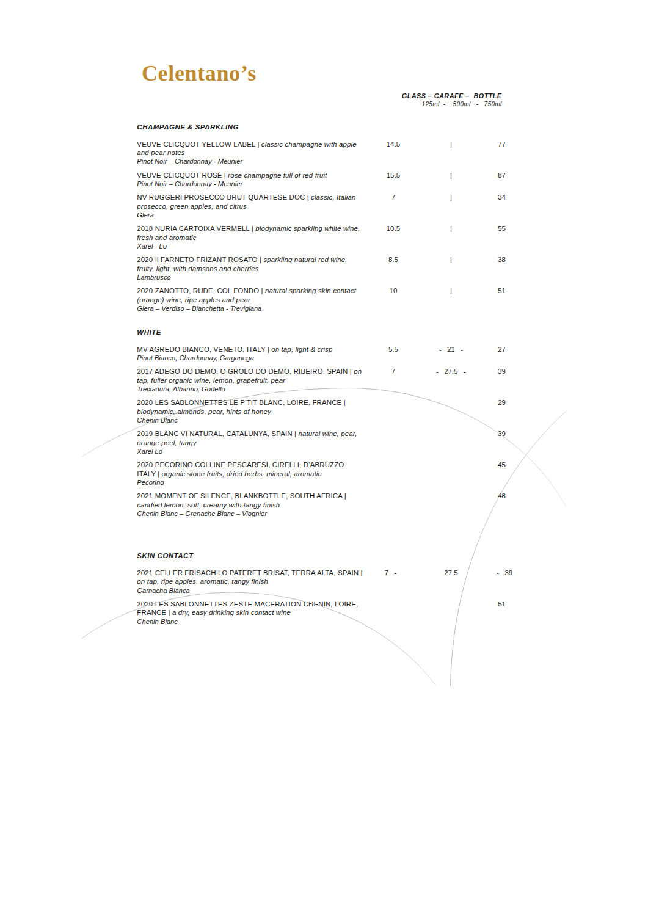Celentano’s
GLASS – CARAFE – BOTTLE
125ml - 500ml - 750ml
CHAMPAGNE & SPARKLING
| VEUVE CLICQUOT YELLOW LABEL / classic champagne with apple and pear notes | 14.5 | / | 77 |
| Pinot Noir – Chardonnay - Meunier | | | |
| VEUVE CLICQUOT ROSÉ / rose champagne full of red fruit | 15.5 | / | 87 |
| Pinot Noir – Chardonnay - Meunier | | | |
| NV RUGGERI PROSECCO BRUT QUARTESE DOC / classic, Italian prosecco, green apples, and citrus | 7 | / | 34 |
| Glera | | | |
| 2018 NURIA CARTOIXA VERMELL / biodynamic sparkling white wine, fresh and aromatic | 10.5 | / | 55 |
| Xarel - Lo | | | |
| 2020 Il FARNETO FRIZANT ROSATO / sparkling natural red wine, fruity, light, with damsons and cherries | 8.5 | / | 38 |
| Lambrusco | | | |
| 2020 ZANOTTO, RUDE, COL FONDO / natural sparking skin contact (orange) wine, ripe apples and pear | 10 | / | 51 |
| Glera – Verdiso – Bianchetta - Trevigiana | | | |
WHITE
| MV AGREDO BIANCO, VENETO, ITALY / on tap, light & crisp | 5.5 | - 21 - | 27 |
| Pinot Bianco, Chardonnay, Garganega | | | |
| 2017 ADEGO DO DEMO, O GROLO DO DEMO, RIBEIRO, SPAIN / on tap, fuller organic wine, lemon, grapefruit, pear | 7 | - 27.5 - | 39 |
| Treixadura, Albarino, Godello | | | |
| 2020 LES SABLONNETTES LE P’TIT BLANC, LOIRE, FRANCE / biodynamic, almonds, pear, hints of honey | | | 29 |
| Chenin Blanc | | | |
| 2019 BLANC VI NATURAL, CATALUNYA, SPAIN / natural wine, pear, orange peel, tangy | | | 39 |
| Xarel Lo | | | |
| 2020 PECORINO COLLINE PESCARESI, CIRELLI, D’ABRUZZO ITALY / organic stone fruits, dried herbs. mineral, aromatic | | | 45 |
| Pecorino | | | |
| 2021 MOMENT OF SILENCE, BLANKBOTTLE, SOUTH AFRICA / candied lemon, soft, creamy with tangy finish | | | 48 |
| Chenin Blanc – Grenache Blanc – Viognier | | | |
SKIN CONTACT
| 2021 CELLER FRISACH LO PATERET BRISAT, TERRA ALTA, SPAIN / on tap, ripe apples, aromatic, tangy finish | 7 - | 27.5 | - 39 |
| Garnacha Blanca | | | |
| 2020 LES SABLONNETTES ZESTE MACERATION CHENIN, LOIRE, FRANCE / a dry, easy drinking skin contact wine | | | 51 |
| Chenin Blanc | | | |